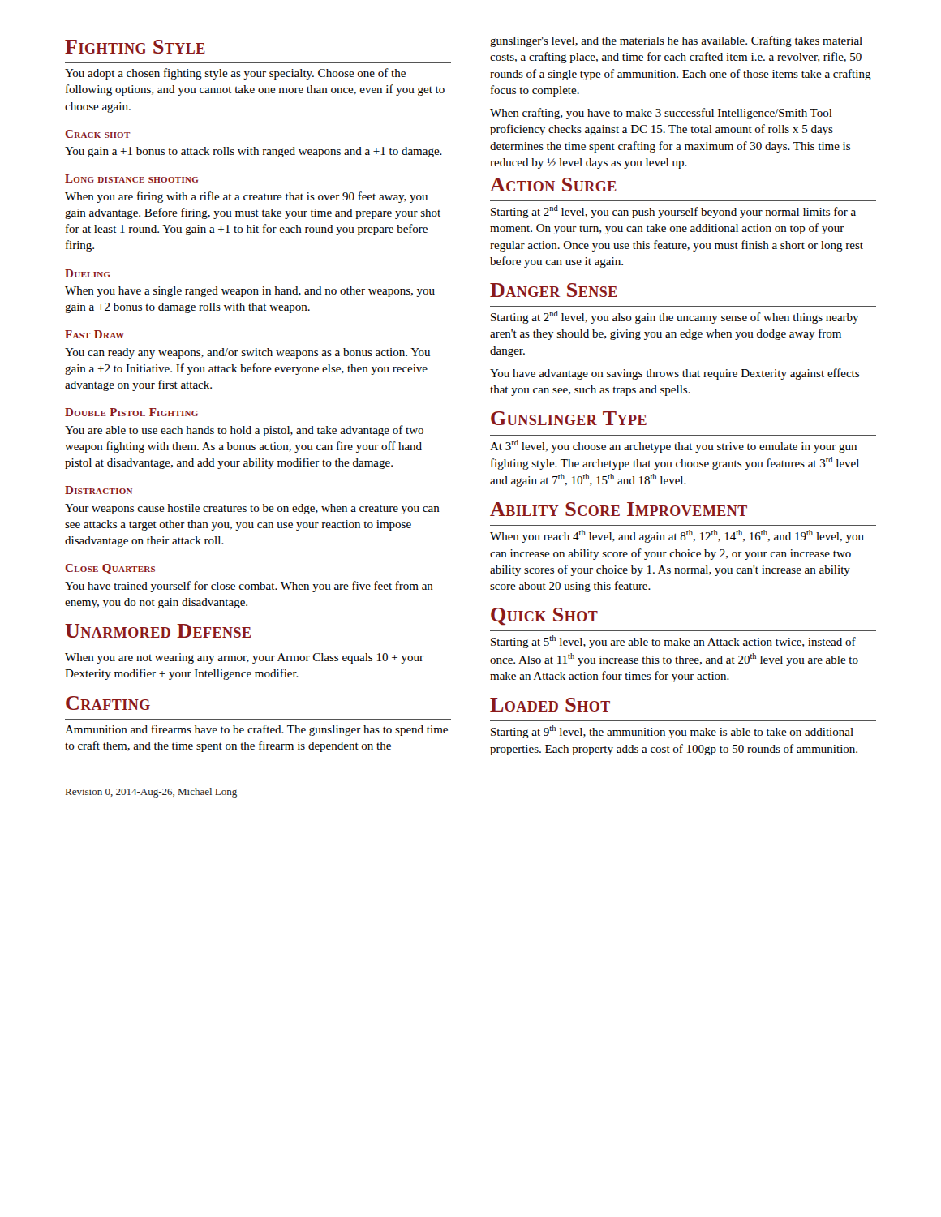Fighting Style
You adopt a chosen fighting style as your specialty. Choose one of the following options, and you cannot take one more than once, even if you get to choose again.
Crack shot
You gain a +1 bonus to attack rolls with ranged weapons and a +1 to damage.
Long distance shooting
When you are firing with a rifle at a creature that is over 90 feet away, you gain advantage. Before firing, you must take your time and prepare your shot for at least 1 round. You gain a +1 to hit for each round you prepare before firing.
Dueling
When you have a single ranged weapon in hand, and no other weapons, you gain a +2 bonus to damage rolls with that weapon.
Fast Draw
You can ready any weapons, and/or switch weapons as a bonus action. You gain a +2 to Initiative. If you attack before everyone else, then you receive advantage on your first attack.
Double Pistol Fighting
You are able to use each hands to hold a pistol, and take advantage of two weapon fighting with them. As a bonus action, you can fire your off hand pistol at disadvantage, and add your ability modifier to the damage.
Distraction
Your weapons cause hostile creatures to be on edge, when a creature you can see attacks a target other than you, you can use your reaction to impose disadvantage on their attack roll.
Close Quarters
You have trained yourself for close combat. When you are five feet from an enemy, you do not gain disadvantage.
Unarmored Defense
When you are not wearing any armor, your Armor Class equals 10 + your Dexterity modifier + your Intelligence modifier.
Crafting
Ammunition and firearms have to be crafted. The gunslinger has to spend time to craft them, and the time spent on the firearm is dependent on the gunslinger's level, and the materials he has available. Crafting takes material costs, a crafting place, and time for each crafted item i.e. a revolver, rifle, 50 rounds of a single type of ammunition. Each one of those items take a crafting focus to complete.
When crafting, you have to make 3 successful Intelligence/Smith Tool proficiency checks against a DC 15. The total amount of rolls x 5 days determines the time spent crafting for a maximum of 30 days. This time is reduced by ½ level days as you level up.
Action Surge
Starting at 2nd level, you can push yourself beyond your normal limits for a moment. On your turn, you can take one additional action on top of your regular action. Once you use this feature, you must finish a short or long rest before you can use it again.
Danger Sense
Starting at 2nd level, you also gain the uncanny sense of when things nearby aren't as they should be, giving you an edge when you dodge away from danger.
You have advantage on savings throws that require Dexterity against effects that you can see, such as traps and spells.
Gunslinger Type
At 3rd level, you choose an archetype that you strive to emulate in your gun fighting style. The archetype that you choose grants you features at 3rd level and again at 7th, 10th, 15th and 18th level.
Ability Score Improvement
When you reach 4th level, and again at 8th, 12th, 14th, 16th, and 19th level, you can increase on ability score of your choice by 2, or your can increase two ability scores of your choice by 1. As normal, you can't increase an ability score about 20 using this feature.
Quick Shot
Starting at 5th level, you are able to make an Attack action twice, instead of once. Also at 11th you increase this to three, and at 20th level you are able to make an Attack action four times for your action.
Loaded Shot
Starting at 9th level, the ammunition you make is able to take on additional properties. Each property adds a cost of 100gp to 50 rounds of ammunition.
Revision 0, 2014-Aug-26, Michael Long